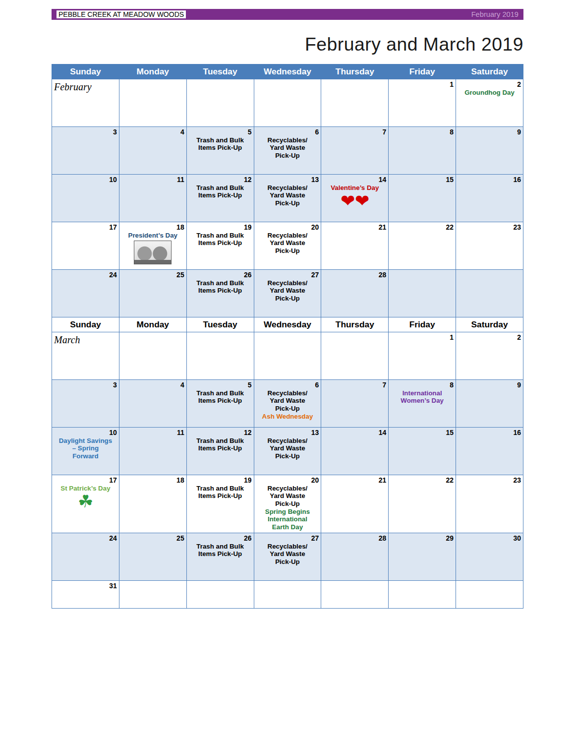PEBBLE CREEK AT MEADOW WOODS February 2019
February and March 2019
| Sunday | Monday | Tuesday | Wednesday | Thursday | Friday | Saturday |
| --- | --- | --- | --- | --- | --- | --- |
| February | | | | | 1 | 2 Groundhog Day |
| 3 | 4 | 5 Trash and Bulk Items Pick-Up | 6 Recyclables/ Yard Waste Pick-Up | 7 | 8 | 9 |
| 10 | 11 | 12 Trash and Bulk Items Pick-Up | 13 Recyclables/ Yard Waste Pick-Up | 14 Valentine’s Day ❤❤ | 15 | 16 |
| 17 | 18 President’s Day | 19 Trash and Bulk Items Pick-Up | 20 Recyclables/ Yard Waste Pick-Up | 21 | 22 | 23 |
| 24 | 25 | 26 Trash and Bulk Items Pick-Up | 27 Recyclables/ Yard Waste Pick-Up | 28 | | |
| Sunday | Monday | Tuesday | Wednesday | Thursday | Friday | Saturday |
| March | | | | | 1 | 2 |
| 3 | 4 | 5 Trash and Bulk Items Pick-Up | 6 Recyclables/ Yard Waste Pick-Up Ash Wednesday | 7 | 8 International Women’s Day | 9 |
| 10 Daylight Savings – Spring Forward | 11 | 12 Trash and Bulk Items Pick-Up | 13 Recyclables/ Yard Waste Pick-Up | 14 | 15 | 16 |
| 17 St Patrick’s Day ☘ | 18 | 19 Trash and Bulk Items Pick-Up | 20 Recyclables/ Yard Waste Pick-Up Spring Begins International Earth Day | 21 | 22 | 23 |
| 24 | 25 | 26 Trash and Bulk Items Pick-Up | 27 Recyclables/ Yard Waste Pick-Up | 28 | 29 | 30 |
| 31 | | | | | | |